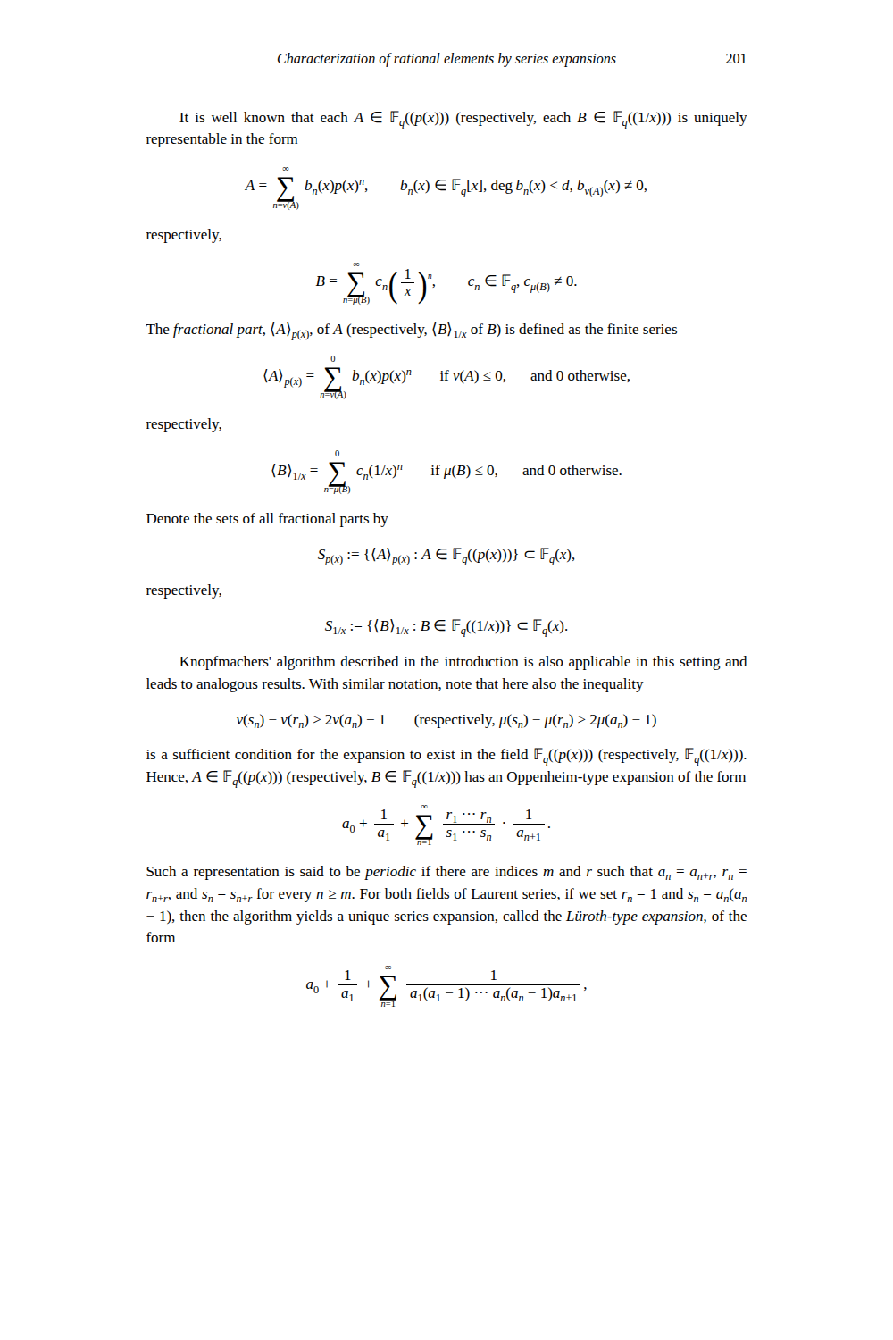Characterization of rational elements by series expansions 201
It is well known that each A ∈ 𝔽q((p(x))) (respectively, each B ∈ 𝔽q((1/x))) is uniquely representable in the form
A = ∞ ∑ n=ν(A) bn(x)p(x)n, bn(x) ∈ 𝔽q[x], deg bn(x) < d, bν(A)(x) ≠ 0,
respectively,
B = ∞ ∑ n=μ(B) cn(1 x)n, cn ∈ 𝔽q, cμ(B) ≠ 0.
The fractional part, ⟨A⟩p(x), of A (respectively, ⟨B⟩1/x of B) is defined as the finite series
⟨A⟩p(x) = 0 ∑ n=ν(A) bn(x)p(x)n if ν(A) ≤ 0, and 0 otherwise,
respectively,
⟨B⟩1/x = 0 ∑ n=μ(B) cn(1/x)n if μ(B) ≤ 0, and 0 otherwise.
Denote the sets of all fractional parts by
Sp(x) := {⟨A⟩p(x) : A ∈ 𝔽q((p(x)))} ⊂ 𝔽q(x),
respectively,
S1/x := {⟨B⟩1/x : B ∈ 𝔽q((1/x))} ⊂ 𝔽q(x).
Knopfmachers' algorithm described in the introduction is also applicable in this setting and leads to analogous results. With similar notation, note that here also the inequality
ν(sn) − ν(rn) ≥ 2ν(an) − 1 (respectively, μ(sn) − μ(rn) ≥ 2μ(an) − 1)
is a sufficient condition for the expansion to exist in the field 𝔽q((p(x))) (respectively, 𝔽q((1/x))). Hence, A ∈ 𝔽q((p(x))) (respectively, B ∈ 𝔽q((1/x))) has an Oppenheim-type expansion of the form
a0 + 1 a1 + ∞ ∑ n=1 r1 ··· rn s1 ··· sn · 1 an+1.
Such a representation is said to be periodic if there are indices m and r such that an = an+r, rn = rn+r, and sn = sn+r for every n ≥ m. For both fields of Laurent series, if we set rn = 1 and sn = an(an − 1), then the algorithm yields a unique series expansion, called the Lüroth-type expansion, of the form
a0 + 1 a1 + ∞ ∑ n=1 1 a1(a1 − 1) ··· an(an − 1)an+1,